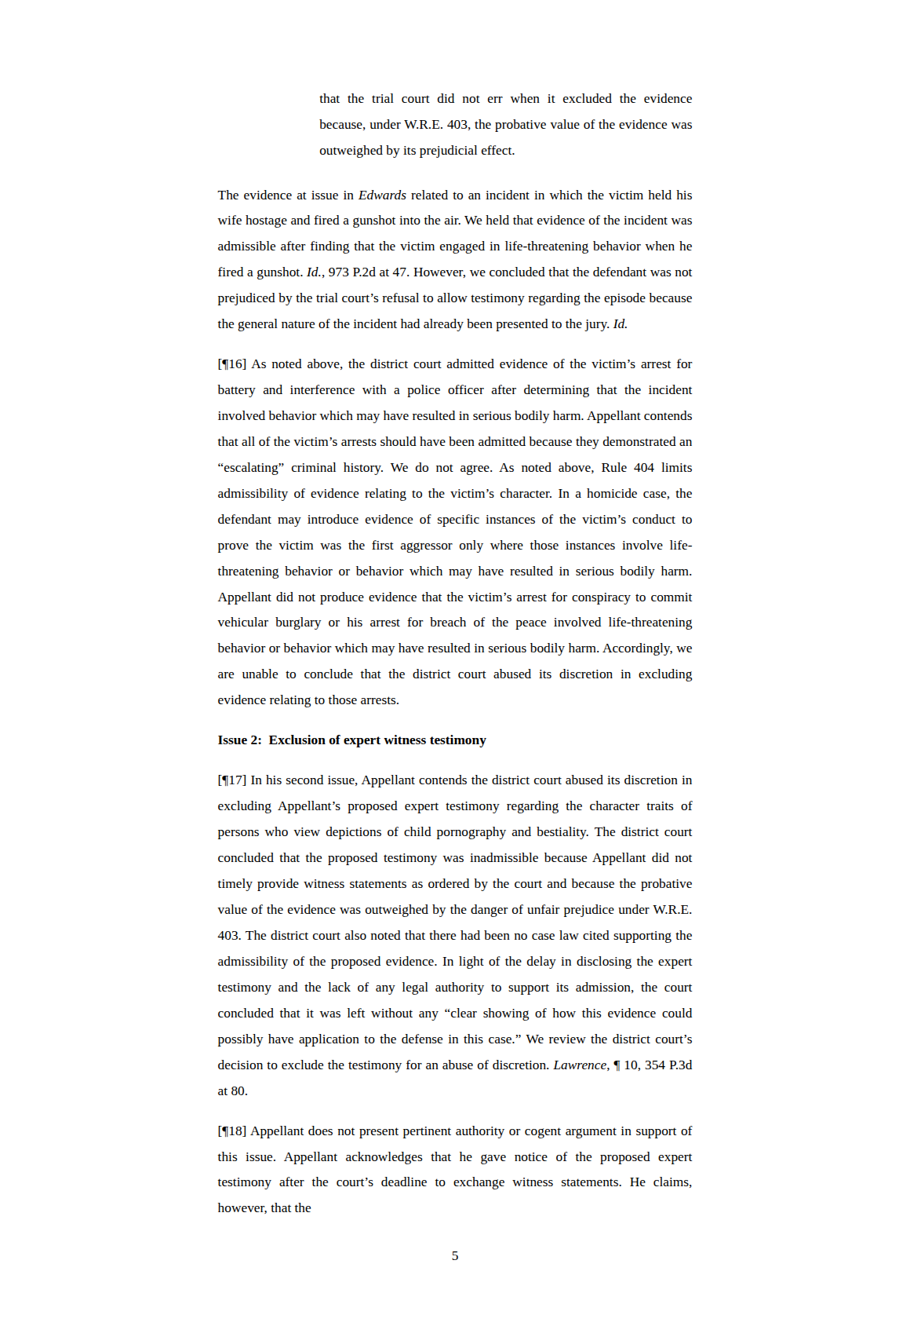that the trial court did not err when it excluded the evidence because, under W.R.E. 403, the probative value of the evidence was outweighed by its prejudicial effect.
The evidence at issue in Edwards related to an incident in which the victim held his wife hostage and fired a gunshot into the air. We held that evidence of the incident was admissible after finding that the victim engaged in life-threatening behavior when he fired a gunshot. Id., 973 P.2d at 47. However, we concluded that the defendant was not prejudiced by the trial court’s refusal to allow testimony regarding the episode because the general nature of the incident had already been presented to the jury. Id.
[¶16] As noted above, the district court admitted evidence of the victim’s arrest for battery and interference with a police officer after determining that the incident involved behavior which may have resulted in serious bodily harm. Appellant contends that all of the victim’s arrests should have been admitted because they demonstrated an “escalating” criminal history. We do not agree. As noted above, Rule 404 limits admissibility of evidence relating to the victim’s character. In a homicide case, the defendant may introduce evidence of specific instances of the victim’s conduct to prove the victim was the first aggressor only where those instances involve life-threatening behavior or behavior which may have resulted in serious bodily harm. Appellant did not produce evidence that the victim’s arrest for conspiracy to commit vehicular burglary or his arrest for breach of the peace involved life-threatening behavior or behavior which may have resulted in serious bodily harm. Accordingly, we are unable to conclude that the district court abused its discretion in excluding evidence relating to those arrests.
Issue 2: Exclusion of expert witness testimony
[¶17] In his second issue, Appellant contends the district court abused its discretion in excluding Appellant’s proposed expert testimony regarding the character traits of persons who view depictions of child pornography and bestiality. The district court concluded that the proposed testimony was inadmissible because Appellant did not timely provide witness statements as ordered by the court and because the probative value of the evidence was outweighed by the danger of unfair prejudice under W.R.E. 403. The district court also noted that there had been no case law cited supporting the admissibility of the proposed evidence. In light of the delay in disclosing the expert testimony and the lack of any legal authority to support its admission, the court concluded that it was left without any “clear showing of how this evidence could possibly have application to the defense in this case.” We review the district court’s decision to exclude the testimony for an abuse of discretion. Lawrence, ¶ 10, 354 P.3d at 80.
[¶18] Appellant does not present pertinent authority or cogent argument in support of this issue. Appellant acknowledges that he gave notice of the proposed expert testimony after the court’s deadline to exchange witness statements. He claims, however, that the
5